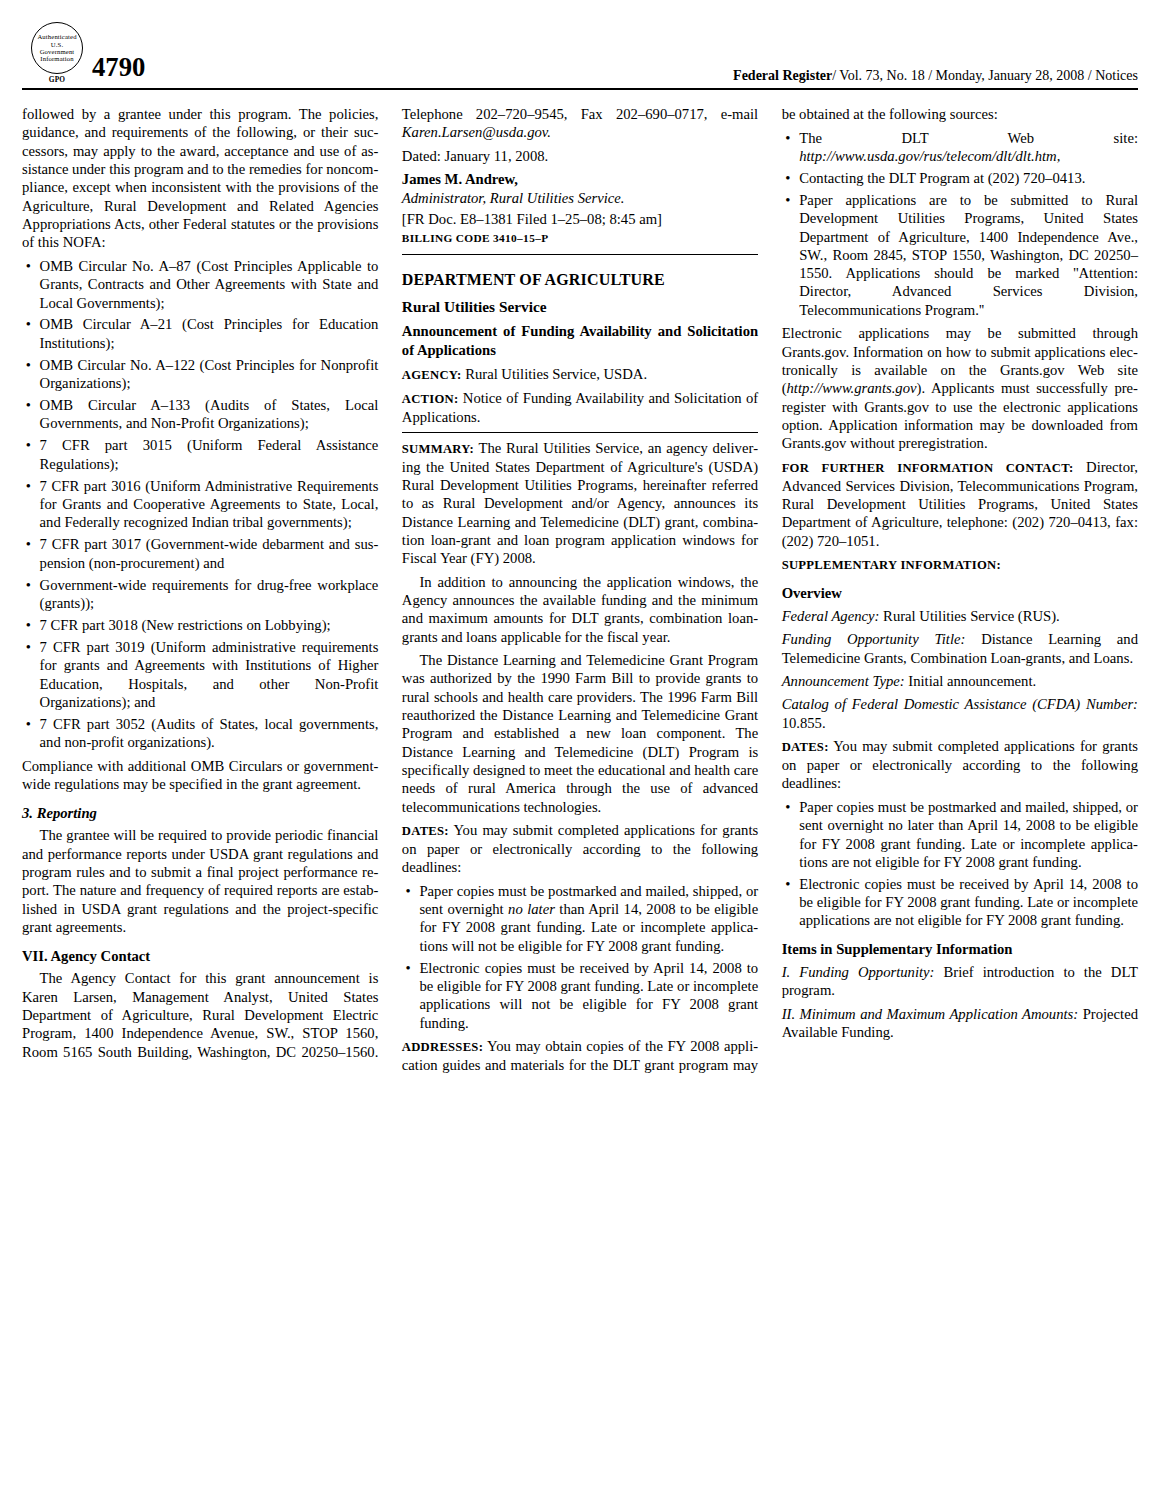Authenticated
U.S. Government
Information
GPO
4790
Federal Register/ Vol. 73, No. 18 / Monday, January 28, 2008 / Notices
followed by a grantee under this program. The policies, guidance, and requirements of the following, or their successors, may apply to the award, acceptance and use of assistance under this program and to the remedies for noncompliance, except when inconsistent with the provisions of the Agriculture, Rural Development and Related Agencies Appropriations Acts, other Federal statutes or the provisions of this NOFA:
OMB Circular No. A–87 (Cost Principles Applicable to Grants, Contracts and Other Agreements with State and Local Governments);
OMB Circular A–21 (Cost Principles for Education Institutions);
OMB Circular No. A–122 (Cost Principles for Nonprofit Organizations);
OMB Circular A–133 (Audits of States, Local Governments, and Non-Profit Organizations);
7 CFR part 3015 (Uniform Federal Assistance Regulations);
7 CFR part 3016 (Uniform Administrative Requirements for Grants and Cooperative Agreements to State, Local, and Federally recognized Indian tribal governments);
7 CFR part 3017 (Government-wide debarment and suspension (non-procurement) and
Government-wide requirements for drug-free workplace (grants));
7 CFR part 3018 (New restrictions on Lobbying);
7 CFR part 3019 (Uniform administrative requirements for grants and Agreements with Institutions of Higher Education, Hospitals, and other Non-Profit Organizations); and
7 CFR part 3052 (Audits of States, local governments, and non-profit organizations).
Compliance with additional OMB Circulars or government-wide regulations may be specified in the grant agreement.
3. Reporting
The grantee will be required to provide periodic financial and performance reports under USDA grant regulations and program rules and to submit a final project performance report. The nature and frequency of required reports are established in USDA grant regulations and the project-specific grant agreements.
VII. Agency Contact
The Agency Contact for this grant announcement is Karen Larsen, Management Analyst, United States Department of Agriculture, Rural Development Electric Program, 1400 Independence Avenue, SW., STOP 1560, Room 5165 South Building, Washington, DC 20250–1560. Telephone 202–720–9545, Fax 202–690–0717, e-mail Karen.Larsen@usda.gov.
Dated: January 11, 2008.
James M. Andrew,
Administrator, Rural Utilities Service.
[FR Doc. E8–1381 Filed 1–25–08; 8:45 am]
BILLING CODE 3410–15–P
DEPARTMENT OF AGRICULTURE
Rural Utilities Service
Announcement of Funding Availability and Solicitation of Applications
AGENCY: Rural Utilities Service, USDA.
ACTION: Notice of Funding Availability and Solicitation of Applications.
SUMMARY: The Rural Utilities Service, an agency delivering the United States Department of Agriculture's (USDA) Rural Development Utilities Programs, hereinafter referred to as Rural Development and/or Agency, announces its Distance Learning and Telemedicine (DLT) grant, combination loan-grant and loan program application windows for Fiscal Year (FY) 2008.
In addition to announcing the application windows, the Agency announces the available funding and the minimum and maximum amounts for DLT grants, combination loan-grants and loans applicable for the fiscal year.
The Distance Learning and Telemedicine Grant Program was authorized by the 1990 Farm Bill to provide grants to rural schools and health care providers. The 1996 Farm Bill reauthorized the Distance Learning and Telemedicine Grant Program and established a new loan component. The Distance Learning and Telemedicine (DLT) Program is specifically designed to meet the educational and health care needs of rural America through the use of advanced telecommunications technologies.
DATES: You may submit completed applications for grants on paper or electronically according to the following deadlines:
Paper copies must be postmarked and mailed, shipped, or sent overnight no later than April 14, 2008 to be eligible for FY 2008 grant funding. Late or incomplete applications will not be eligible for FY 2008 grant funding.
Electronic copies must be received by April 14, 2008 to be eligible for FY 2008 grant funding. Late or incomplete applications will not be eligible for FY 2008 grant funding.
ADDRESSES: You may obtain copies of the FY 2008 application guides and materials for the DLT grant program may be obtained at the following sources:
The DLT Web site: http://www.usda.gov/rus/telecom/dlt/dlt.htm,
Contacting the DLT Program at (202) 720–0413.
Paper applications are to be submitted to Rural Development Utilities Programs, United States Department of Agriculture, 1400 Independence Ave., SW., Room 2845, STOP 1550, Washington, DC 20250–1550. Applications should be marked ''Attention: Director, Advanced Services Division, Telecommunications Program.''
Electronic applications may be submitted through Grants.gov. Information on how to submit applications electronically is available on the Grants.gov Web site (http://www.grants.gov). Applicants must successfully pre-register with Grants.gov to use the electronic applications option. Application information may be downloaded from Grants.gov without preregistration.
FOR FURTHER INFORMATION CONTACT: Director, Advanced Services Division, Telecommunications Program, Rural Development Utilities Programs, United States Department of Agriculture, telephone: (202) 720–0413, fax: (202) 720–1051.
SUPPLEMENTARY INFORMATION:
Overview
Federal Agency: Rural Utilities Service (RUS).
Funding Opportunity Title: Distance Learning and Telemedicine Grants, Combination Loan-grants, and Loans.
Announcement Type: Initial announcement.
Catalog of Federal Domestic Assistance (CFDA) Number: 10.855.
DATES: You may submit completed applications for grants on paper or electronically according to the following deadlines:
Paper copies must be postmarked and mailed, shipped, or sent overnight no later than April 14, 2008 to be eligible for FY 2008 grant funding. Late or incomplete applications are not eligible for FY 2008 grant funding.
Electronic copies must be received by April 14, 2008 to be eligible for FY 2008 grant funding. Late or incomplete applications are not eligible for FY 2008 grant funding.
Items in Supplementary Information
I. Funding Opportunity: Brief introduction to the DLT program.
II. Minimum and Maximum Application Amounts: Projected Available Funding.